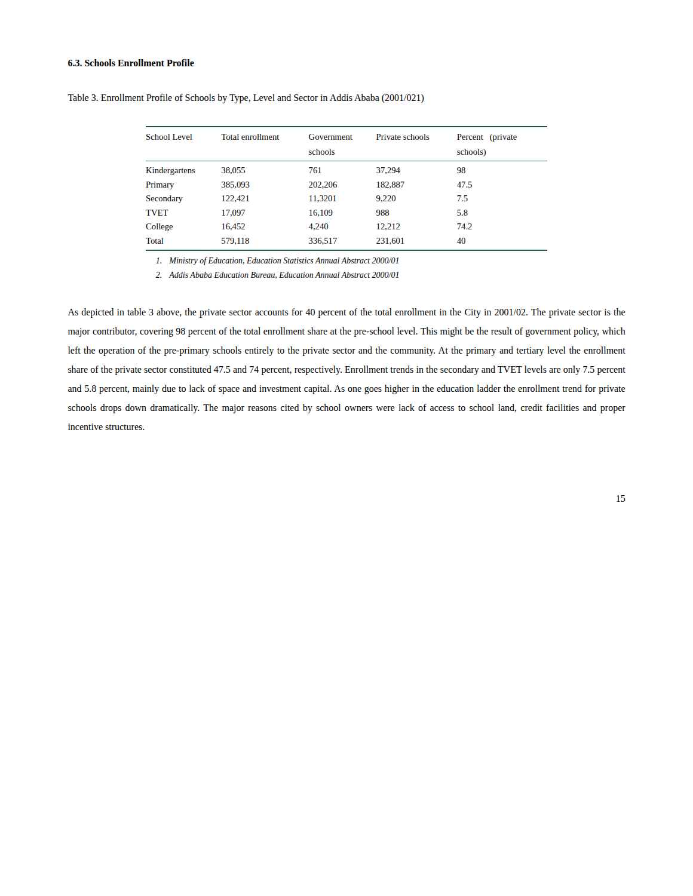6.3. Schools Enrollment Profile
Table 3. Enrollment Profile of Schools by Type, Level and Sector in Addis Ababa (2001/021)
| School Level | Total enrollment | Government | Private schools | Percent (private |
| --- | --- | --- | --- | --- |
| | | schools | | schools) |
| Kindergartens | 38,055 | 761 | 37,294 | 98 |
| Primary | 385,093 | 202,206 | 182,887 | 47.5 |
| Secondary | 122,421 | 11,3201 | 9,220 | 7.5 |
| TVET | 17,097 | 16,109 | 988 | 5.8 |
| College | 16,452 | 4,240 | 12,212 | 74.2 |
| Total | 579,118 | 336,517 | 231,601 | 40 |
Ministry of Education, Education Statistics Annual Abstract 2000/01
Addis Ababa Education Bureau, Education Annual Abstract 2000/01
As depicted in table 3 above, the private sector accounts for 40 percent of the total enrollment in the City in 2001/02. The private sector is the major contributor, covering 98 percent of the total enrollment share at the pre-school level. This might be the result of government policy, which left the operation of the pre-primary schools entirely to the private sector and the community. At the primary and tertiary level the enrollment share of the private sector constituted 47.5 and 74 percent, respectively. Enrollment trends in the secondary and TVET levels are only 7.5 percent and 5.8 percent, mainly due to lack of space and investment capital. As one goes higher in the education ladder the enrollment trend for private schools drops down dramatically. The major reasons cited by school owners were lack of access to school land, credit facilities and proper incentive structures.
15